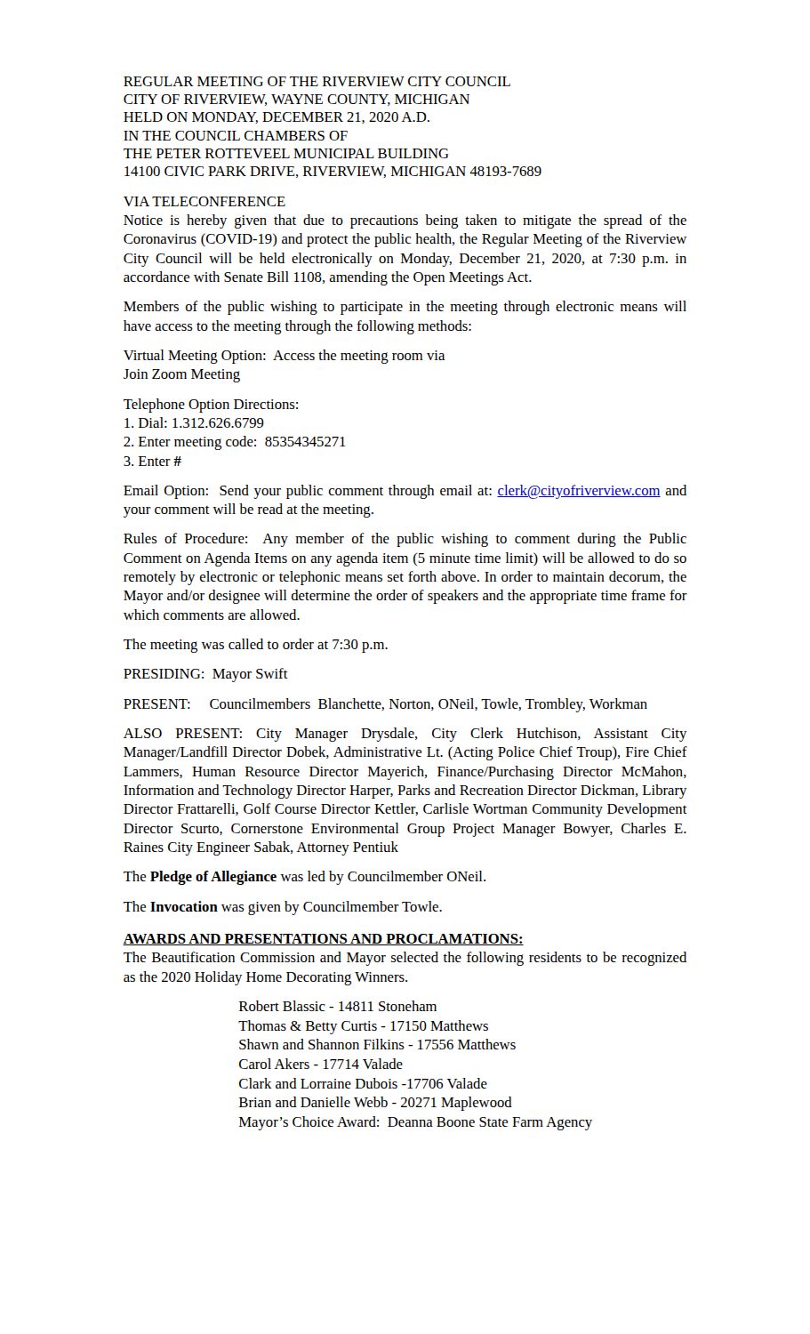REGULAR MEETING OF THE RIVERVIEW CITY COUNCIL
CITY OF RIVERVIEW, WAYNE COUNTY, MICHIGAN
HELD ON MONDAY, DECEMBER 21, 2020 A.D.
IN THE COUNCIL CHAMBERS OF
THE PETER ROTTEVEEL MUNICIPAL BUILDING
14100 CIVIC PARK DRIVE, RIVERVIEW, MICHIGAN 48193-7689
VIA TELECONFERENCE
Notice is hereby given that due to precautions being taken to mitigate the spread of the Coronavirus (COVID-19) and protect the public health, the Regular Meeting of the Riverview City Council will be held electronically on Monday, December 21, 2020, at 7:30 p.m. in accordance with Senate Bill 1108, amending the Open Meetings Act.
Members of the public wishing to participate in the meeting through electronic means will have access to the meeting through the following methods:
Virtual Meeting Option: Access the meeting room via
Join Zoom Meeting
Telephone Option Directions:
1. Dial: 1.312.626.6799
2. Enter meeting code: 85354345271
3. Enter #
Email Option: Send your public comment through email at: clerk@cityofriverview.com and your comment will be read at the meeting.
Rules of Procedure: Any member of the public wishing to comment during the Public Comment on Agenda Items on any agenda item (5 minute time limit) will be allowed to do so remotely by electronic or telephonic means set forth above. In order to maintain decorum, the Mayor and/or designee will determine the order of speakers and the appropriate time frame for which comments are allowed.
The meeting was called to order at 7:30 p.m.
PRESIDING: Mayor Swift
PRESENT: Councilmembers Blanchette, Norton, ONeil, Towle, Trombley, Workman
ALSO PRESENT: City Manager Drysdale, City Clerk Hutchison, Assistant City Manager/Landfill Director Dobek, Administrative Lt. (Acting Police Chief Troup), Fire Chief Lammers, Human Resource Director Mayerich, Finance/Purchasing Director McMahon, Information and Technology Director Harper, Parks and Recreation Director Dickman, Library Director Frattarelli, Golf Course Director Kettler, Carlisle Wortman Community Development Director Scurto, Cornerstone Environmental Group Project Manager Bowyer, Charles E. Raines City Engineer Sabak, Attorney Pentiuk
The Pledge of Allegiance was led by Councilmember ONeil.
The Invocation was given by Councilmember Towle.
AWARDS AND PRESENTATIONS AND PROCLAMATIONS:
The Beautification Commission and Mayor selected the following residents to be recognized as the 2020 Holiday Home Decorating Winners.
Robert Blassic - 14811 Stoneham
Thomas & Betty Curtis - 17150 Matthews
Shawn and Shannon Filkins - 17556 Matthews
Carol Akers - 17714 Valade
Clark and Lorraine Dubois -17706 Valade
Brian and Danielle Webb - 20271 Maplewood
Mayor’s Choice Award: Deanna Boone State Farm Agency